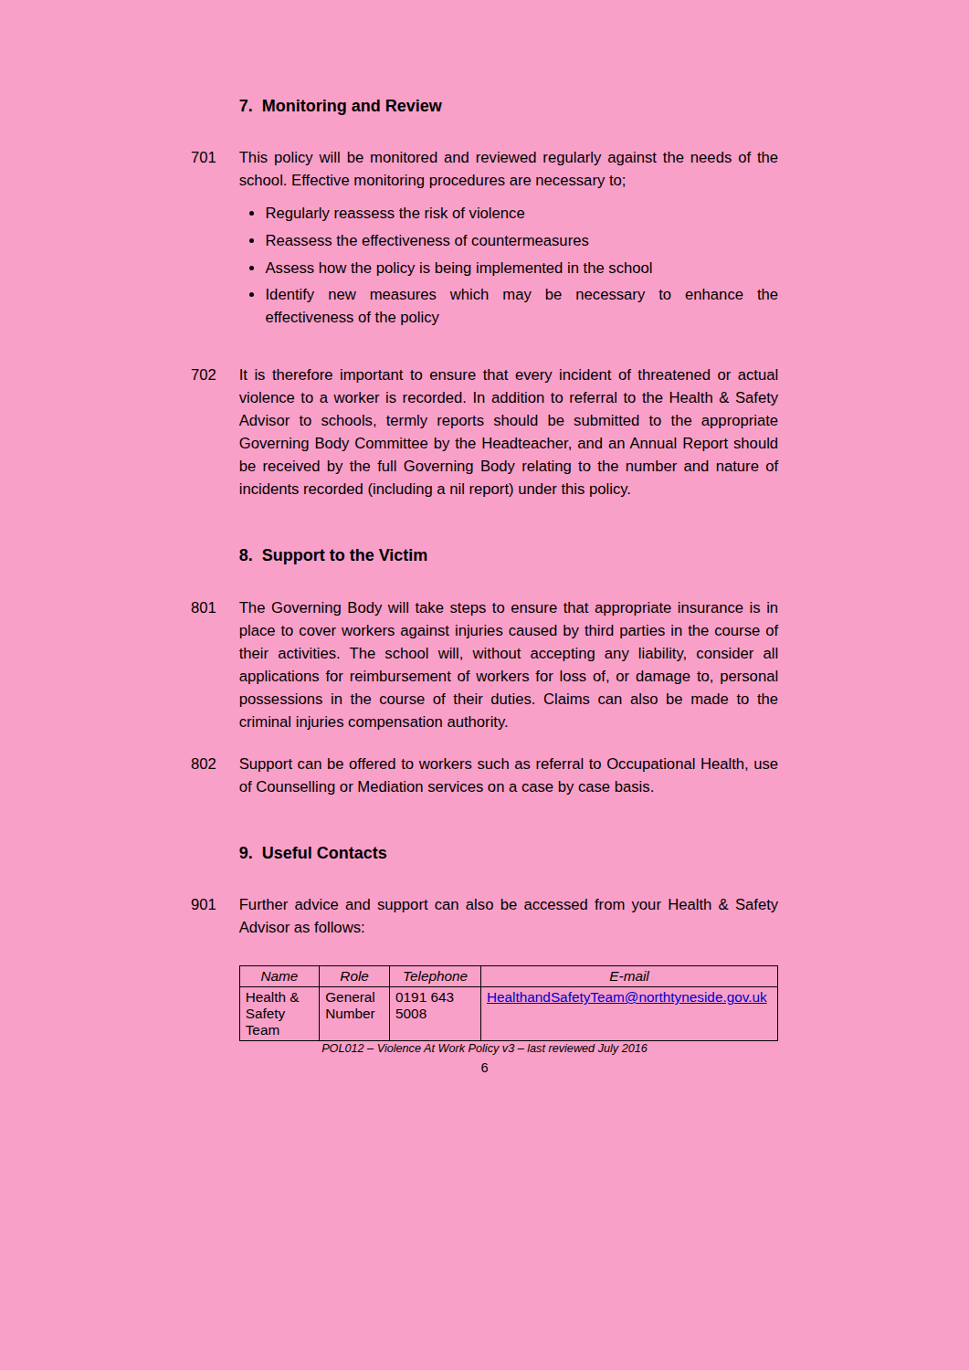7. Monitoring and Review
701
This policy will be monitored and reviewed regularly against the needs of the school. Effective monitoring procedures are necessary to;
Regularly reassess the risk of violence
Reassess the effectiveness of countermeasures
Assess how the policy is being implemented in the school
Identify new measures which may be necessary to enhance the effectiveness of the policy
702
It is therefore important to ensure that every incident of threatened or actual violence to a worker is recorded. In addition to referral to the Health & Safety Advisor to schools, termly reports should be submitted to the appropriate Governing Body Committee by the Headteacher, and an Annual Report should be received by the full Governing Body relating to the number and nature of incidents recorded (including a nil report) under this policy.
8. Support to the Victim
801
The Governing Body will take steps to ensure that appropriate insurance is in place to cover workers against injuries caused by third parties in the course of their activities. The school will, without accepting any liability, consider all applications for reimbursement of workers for loss of, or damage to, personal possessions in the course of their duties. Claims can also be made to the criminal injuries compensation authority.
802
Support can be offered to workers such as referral to Occupational Health, use of Counselling or Mediation services on a case by case basis.
9. Useful Contacts
901
Further advice and support can also be accessed from your Health & Safety Advisor as follows:
| Name | Role | Telephone | E-mail |
| --- | --- | --- | --- |
| Health & Safety Team | General Number | 0191 643 5008 | HealthandSafetyTeam@northtyneside.gov.uk |
POL012 – Violence At Work Policy v3 – last reviewed July 2016
6